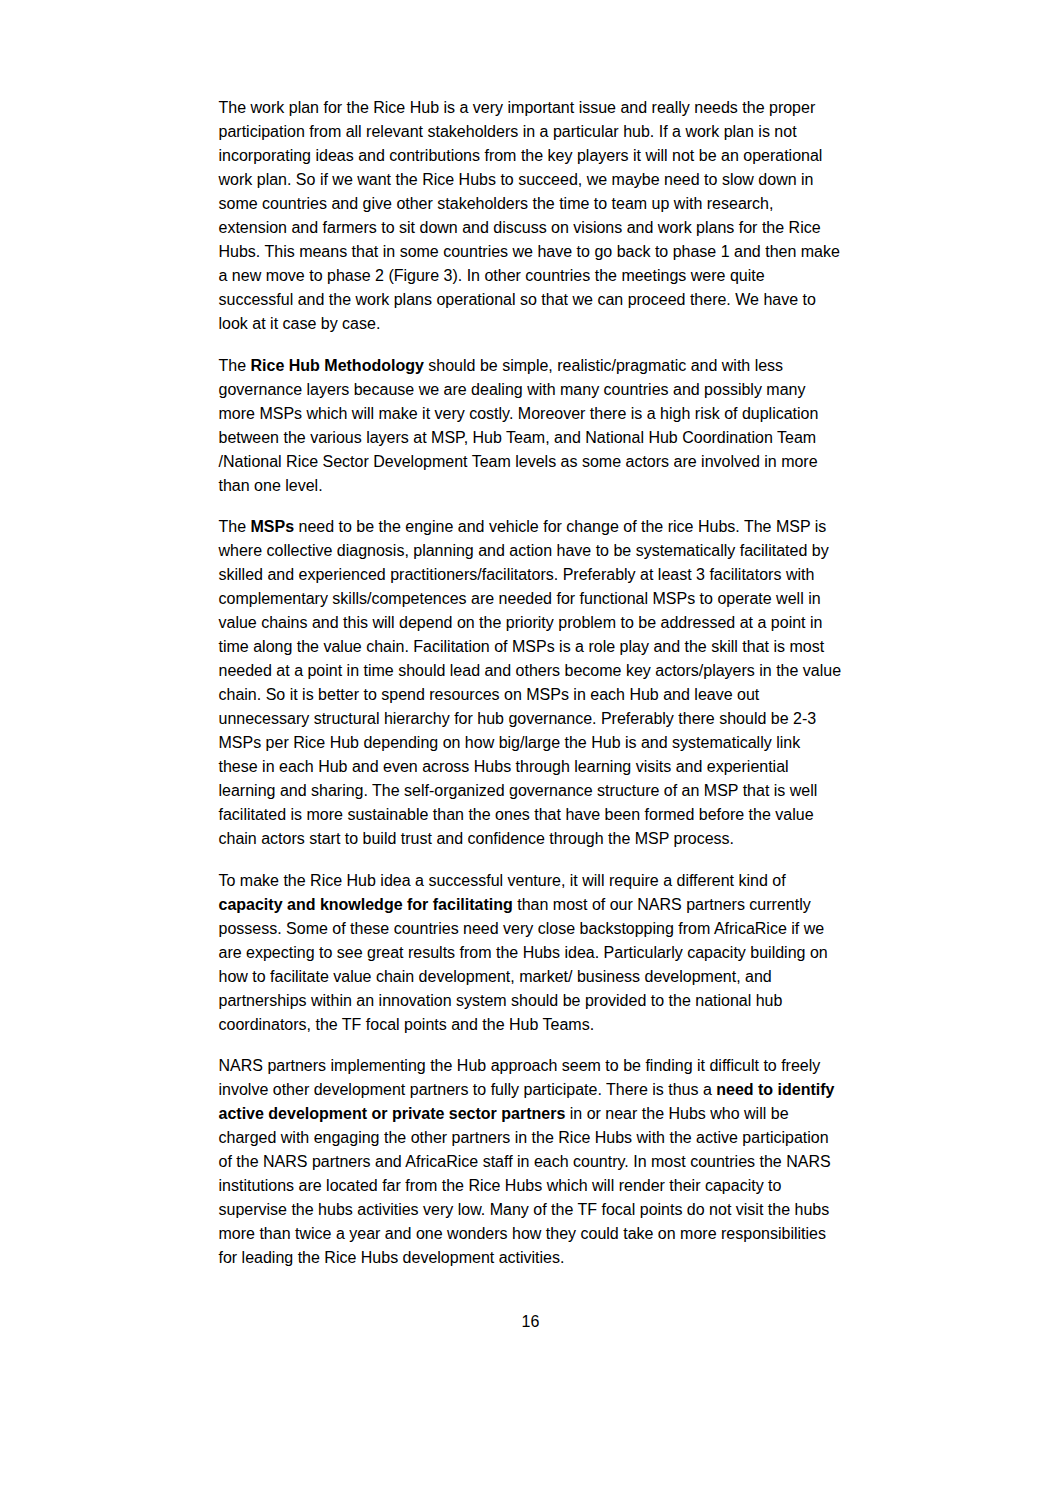The work plan for the Rice Hub is a very important issue and really needs the proper participation from all relevant stakeholders in a particular hub. If a work plan is not incorporating ideas and contributions from the key players it will not be an operational work plan. So if we want the Rice Hubs to succeed, we maybe need to slow down in some countries and give other stakeholders the time to team up with research, extension and farmers to sit down and discuss on visions and work plans for the Rice Hubs. This means that in some countries we have to go back to phase 1 and then make a new move to phase 2 (Figure 3). In other countries the meetings were quite successful and the work plans operational so that we can proceed there. We have to look at it case by case.
The Rice Hub Methodology should be simple, realistic/pragmatic and with less governance layers because we are dealing with many countries and possibly many more MSPs which will make it very costly. Moreover there is a high risk of duplication between the various layers at MSP, Hub Team, and National Hub Coordination Team /National Rice Sector Development Team levels as some actors are involved in more than one level.
The MSPs need to be the engine and vehicle for change of the rice Hubs. The MSP is where collective diagnosis, planning and action have to be systematically facilitated by skilled and experienced practitioners/facilitators. Preferably at least 3 facilitators with complementary skills/competences are needed for functional MSPs to operate well in value chains and this will depend on the priority problem to be addressed at a point in time along the value chain. Facilitation of MSPs is a role play and the skill that is most needed at a point in time should lead and others become key actors/players in the value chain. So it is better to spend resources on MSPs in each Hub and leave out unnecessary structural hierarchy for hub governance. Preferably there should be 2-3 MSPs per Rice Hub depending on how big/large the Hub is and systematically link these in each Hub and even across Hubs through learning visits and experiential learning and sharing. The self-organized governance structure of an MSP that is well facilitated is more sustainable than the ones that have been formed before the value chain actors start to build trust and confidence through the MSP process.
To make the Rice Hub idea a successful venture, it will require a different kind of capacity and knowledge for facilitating than most of our NARS partners currently possess. Some of these countries need very close backstopping from AfricaRice if we are expecting to see great results from the Hubs idea. Particularly capacity building on how to facilitate value chain development, market/ business development, and partnerships within an innovation system should be provided to the national hub coordinators, the TF focal points and the Hub Teams.
NARS partners implementing the Hub approach seem to be finding it difficult to freely involve other development partners to fully participate. There is thus a need to identify active development or private sector partners in or near the Hubs who will be charged with engaging the other partners in the Rice Hubs with the active participation of the NARS partners and AfricaRice staff in each country. In most countries the NARS institutions are located far from the Rice Hubs which will render their capacity to supervise the hubs activities very low. Many of the TF focal points do not visit the hubs more than twice a year and one wonders how they could take on more responsibilities for leading the Rice Hubs development activities.
16